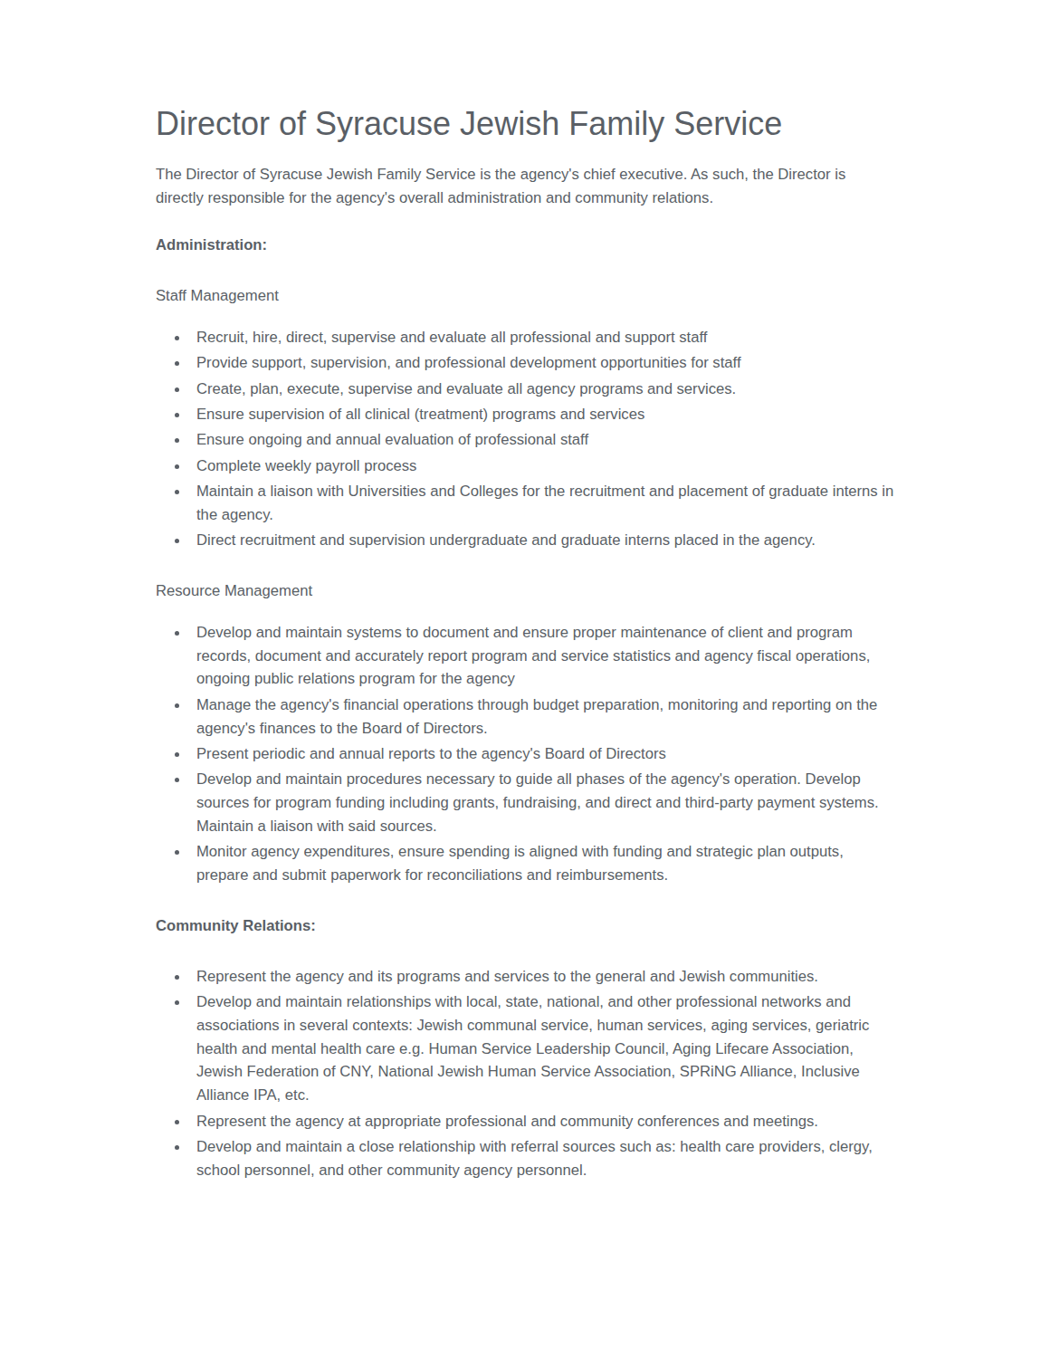Director of Syracuse Jewish Family Service
The Director of Syracuse Jewish Family Service is the agency's chief executive. As such, the Director is directly responsible for the agency's overall administration and community relations.
Administration:
Staff Management
Recruit, hire, direct, supervise and evaluate all professional and support staff
Provide support, supervision, and professional development opportunities for staff
Create, plan, execute, supervise and evaluate all agency programs and services.
Ensure supervision of all clinical (treatment) programs and services
Ensure ongoing and annual evaluation of professional staff
Complete weekly payroll process
Maintain a liaison with Universities and Colleges for the recruitment and placement of graduate interns in the agency.
Direct recruitment and supervision undergraduate and graduate interns placed in the agency.
Resource Management
Develop and maintain systems to document and ensure proper maintenance of client and program records, document and accurately report program and service statistics and agency fiscal operations, ongoing public relations program for the agency
Manage the agency's financial operations through budget preparation, monitoring and reporting on the agency's finances to the Board of Directors.
Present periodic and annual reports to the agency's Board of Directors
Develop and maintain procedures necessary to guide all phases of the agency's operation. Develop sources for program funding including grants, fundraising, and direct and third-party payment systems. Maintain a liaison with said sources.
Monitor agency expenditures, ensure spending is aligned with funding and strategic plan outputs, prepare and submit paperwork for reconciliations and reimbursements.
Community Relations:
Represent the agency and its programs and services to the general and Jewish communities.
Develop and maintain relationships with local, state, national, and other professional networks and associations in several contexts: Jewish communal service, human services, aging services, geriatric health and mental health care e.g. Human Service Leadership Council, Aging Lifecare Association, Jewish Federation of CNY, National Jewish Human Service Association, SPRiNG Alliance, Inclusive Alliance IPA, etc.
Represent the agency at appropriate professional and community conferences and meetings.
Develop and maintain a close relationship with referral sources such as: health care providers, clergy, school personnel, and other community agency personnel.